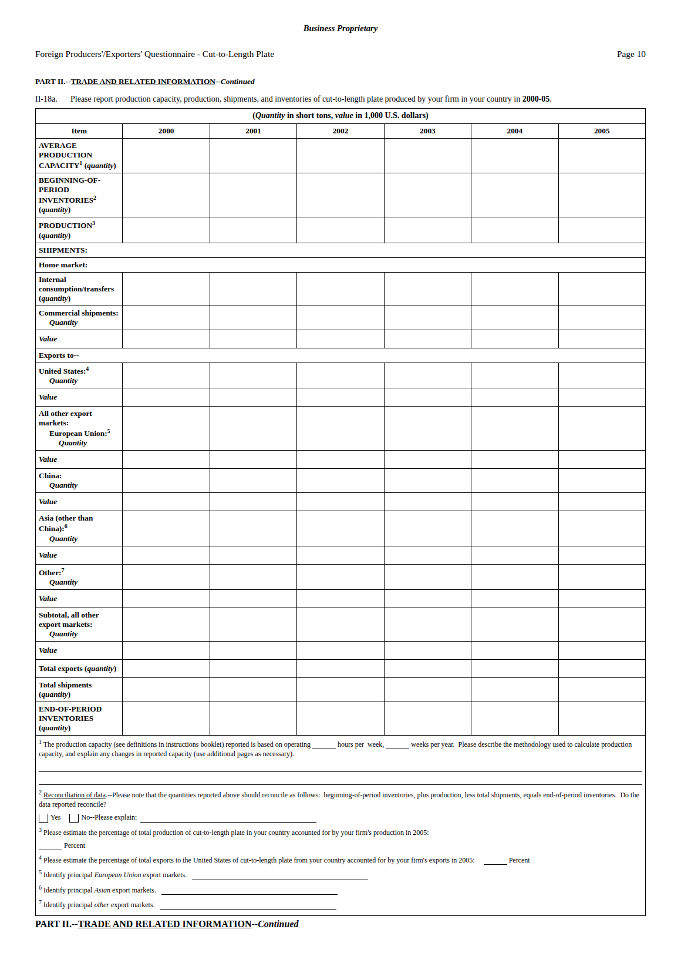Business Proprietary
Foreign Producers'/Exporters' Questionnaire - Cut-to-Length Plate
Page 10
PART II.--TRADE AND RELATED INFORMATION--Continued
II-18a.
Please report production capacity, production, shipments, and inventories of cut-to-length plate produced by your firm in your country in 2000-05.
| ( Quantity in short tons, value in 1,000 U.S. dollars) |
| Item | 2000 | 2001 | 2002 | 2003 | 2004 | 2005 |
| AVERAGE PRODUCTION CAPACITY 1 ( quantity ) | | | | | | |
| BEGINNING-OF-PERIOD INVENTORIES 2 ( quantity ) | | | | | | |
| PRODUCTION 3 ( quantity ) | | | | | | |
| SHIPMENTS: |
| Home market: |
| Internal consumption/transfers ( quantity ) | | | | | | |
| Commercial shipments: Quantity | | | | | | |
| Value | | | | | | |
| Exports to-- |
| United States: 4 Quantity | | | | | | |
| Value | | | | | | |
| All other export markets: European Union: 5 Quantity | | | | | | |
| Value | | | | | | |
| China: Quantity | | | | | | |
| Value | | | | | | |
| Asia (other than China): 6 Quantity | | | | | | |
| Value | | | | | | |
| Other: 7 Quantity | | | | | | |
| Value | | | | | | |
| Subtotal, all other export markets: Quantity | | | | | | |
| Value | | | | | | |
| Total exports ( quantity ) | | | | | | |
| Total shipments ( quantity ) | | | | | | |
| END-OF-PERIOD INVENTORIES ( quantity ) | | | | | | |
| 1 The production capacity (see definitions in instructions booklet) reported is based on operating hours per week, weeks per year. Please describe the methodology used to calculate production capacity, and explain any changes in reported capacity (use additional pages as necessary). 2 Reconciliation of data .--Please note that the quantities reported above should reconcile as follows: beginning-of-period inventories, plus production, less total shipments, equals end-of-period inventories. Do the data reported reconcile? Yes No--Please explain: 3 Please estimate the percentage of total production of cut-to-length plate in your country accounted for by your firm's production in 2005: Percent 4 Please estimate the percentage of total exports to the United States of cut-to-length plate from your country accounted for by your firm's exports in 2005: Percent 5 Identify principal European Union export markets. 6 Identify principal Asian export markets. 7 Identify principal other export markets. |
PART II.--TRADE AND RELATED INFORMATION--Continued